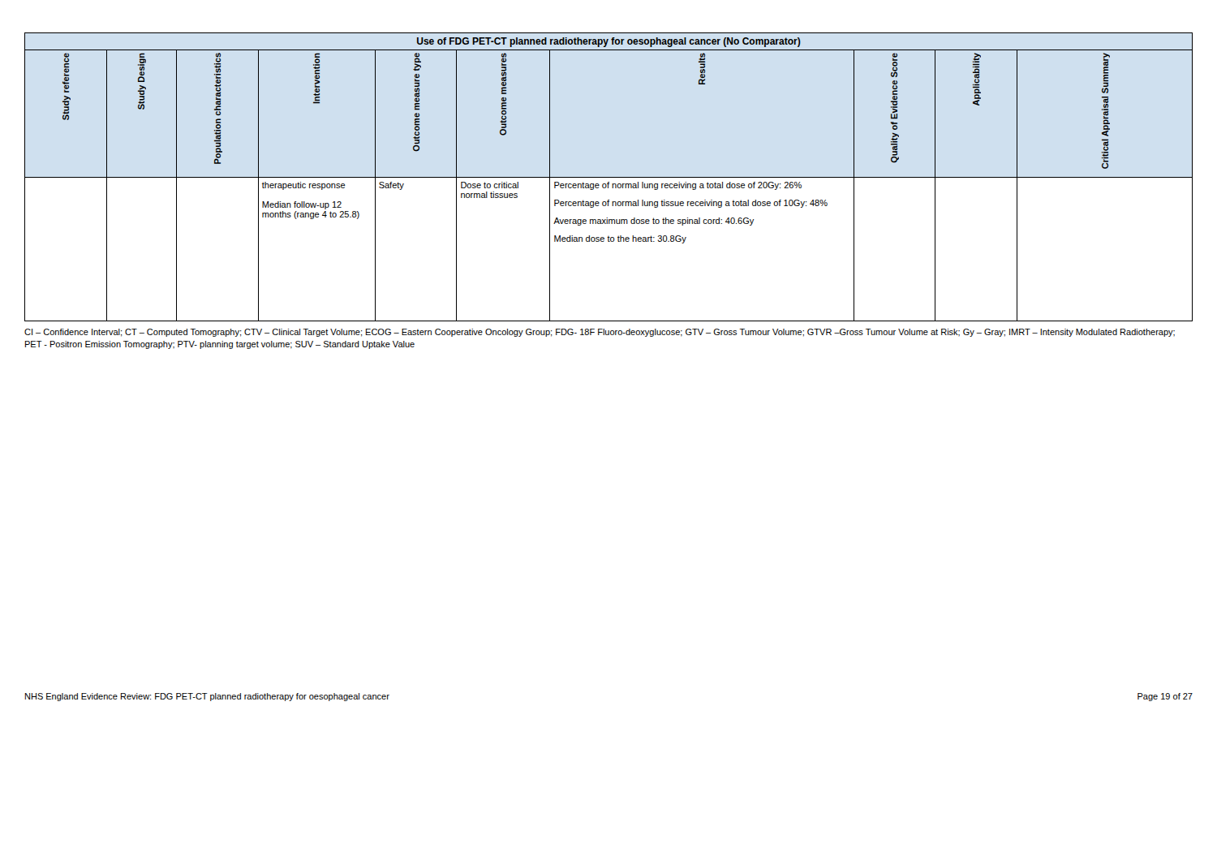| Use of FDG PET-CT planned radiotherapy for oesophageal cancer (No Comparator) |
| --- |
| Study reference | Study Design | Population characteristics | Intervention | Outcome measure type | Outcome measures | Results | Quality of Evidence Score | Applicability | Critical Appraisal Summary |
| | | | therapeutic response Median follow-up 12 months (range 4 to 25.8) | Safety | Dose to critical normal tissues | Percentage of normal lung receiving a total dose of 20Gy: 26% Percentage of normal lung tissue receiving a total dose of 10Gy: 48% Average maximum dose to the spinal cord: 40.6Gy Median dose to the heart: 30.8Gy | | | |
CI – Confidence Interval; CT – Computed Tomography; CTV – Clinical Target Volume; ECOG – Eastern Cooperative Oncology Group; FDG- 18F Fluoro-deoxyglucose; GTV – Gross Tumour Volume; GTVR –Gross Tumour Volume at Risk; Gy – Gray; IMRT – Intensity Modulated Radiotherapy; PET - Positron Emission Tomography; PTV- planning target volume; SUV – Standard Uptake Value
NHS England Evidence Review: FDG PET-CT planned radiotherapy for oesophageal cancer
Page 19 of 27